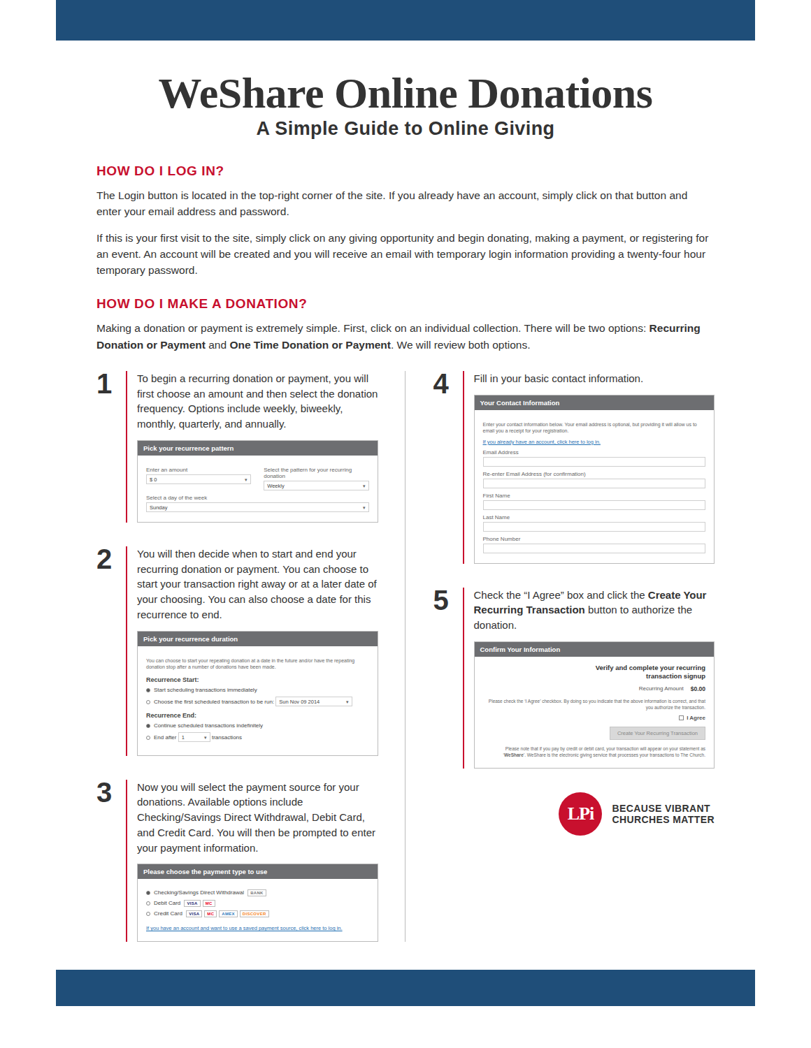WeShare Online Donations
A Simple Guide to Online Giving
How do I log in?
The Login button is located in the top-right corner of the site. If you already have an account, simply click on that button and enter your email address and password.
If this is your first visit to the site, simply click on any giving opportunity and begin donating, making a payment, or registering for an event. An account will be created and you will receive an email with temporary login information providing a twenty-four hour temporary password.
How do I make a donation?
Making a donation or payment is extremely simple. First, click on an individual collection. There will be two options: Recurring Donation or Payment and One Time Donation or Payment. We will review both options.
1
To begin a recurring donation or payment, you will first choose an amount and then select the donation frequency. Options include weekly, biweekly, monthly, quarterly, and annually.
Pick your recurrence pattern
Enter an amount
$ 0
Select the pattern for your recurring donation
Weekly
Select a day of the week
Sunday
2
You will then decide when to start and end your recurring donation or payment. You can choose to start your transaction right away or at a later date of your choosing. You can also choose a date for this recurrence to end.
Pick your recurrence duration
You can choose to start your repeating donation at a date in the future and/or have the repeating donation stop after a number of donations have been made.
Recurrence Start:
Start scheduling transactions immediately
Choose the first scheduled transaction to be run: Sun Nov 09 2014
Recurrence End:
Continue scheduled transactions indefinitely
End after 1 transactions
3
Now you will select the payment source for your donations. Available options include Checking/Savings Direct Withdrawal, Debit Card, and Credit Card. You will then be prompted to enter your payment information.
Please choose the payment type to use
Checking/Savings Direct Withdrawal BANK
Debit Card VISA MC
Credit Card VISA MC AMEX DISCOVER
If you have an account and want to use a saved payment source, click here to log in.
4
Fill in your basic contact information.
Your Contact Information
Enter your contact information below. Your email address is optional, but providing it will allow us to email you a receipt for your registration.
If you already have an account, click here to log in.
Email Address
Re-enter Email Address (for confirmation)
First Name
Last Name
Phone Number
5
Check the “I Agree” box and click the Create Your Recurring Transaction button to authorize the donation.
Confirm Your Information
Verify and complete your recurring
transaction signup
Recurring Amount$0.00
Please check the ‘I Agree’ checkbox. By doing so you indicate that the above information is correct, and that you authorize the transaction.
I Agree
Create Your Recurring Transaction
Please note that if you pay by credit or debit card, your transaction will appear on your statement as ‘WeShare’. WeShare is the electronic giving service that processes your transactions to The Church.
LPi
Because Vibrant
Churches Matter